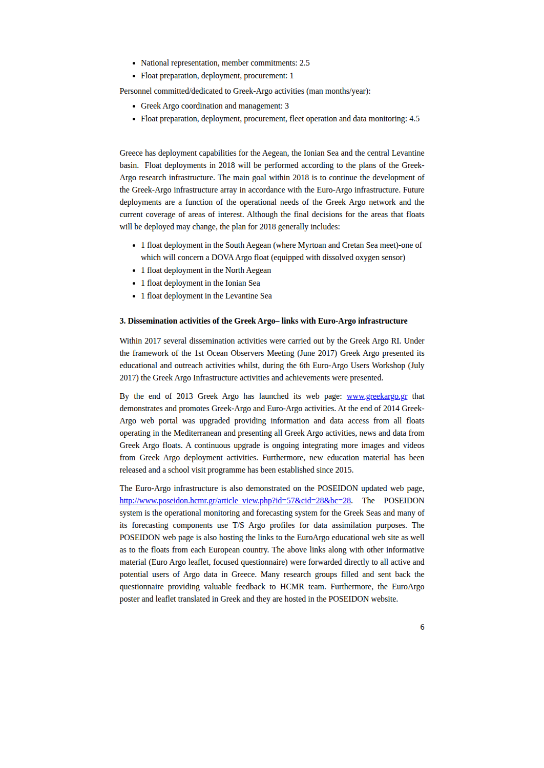National representation, member commitments: 2.5
Float preparation, deployment, procurement: 1
Personnel committed/dedicated to Greek-Argo activities (man months/year):
Greek Argo coordination and management: 3
Float preparation, deployment, procurement, fleet operation and data monitoring: 4.5
Greece has deployment capabilities for the Aegean, the Ionian Sea and the central Levantine basin. Float deployments in 2018 will be performed according to the plans of the Greek-Argo research infrastructure. The main goal within 2018 is to continue the development of the Greek-Argo infrastructure array in accordance with the Euro-Argo infrastructure. Future deployments are a function of the operational needs of the Greek Argo network and the current coverage of areas of interest. Although the final decisions for the areas that floats will be deployed may change, the plan for 2018 generally includes:
1 float deployment in the South Aegean (where Myrtoan and Cretan Sea meet)-one of which will concern a DOVA Argo float (equipped with dissolved oxygen sensor)
1 float deployment in the North Aegean
1 float deployment in the Ionian Sea
1 float deployment in the Levantine Sea
3. Dissemination activities of the Greek Argo– links with Euro-Argo infrastructure
Within 2017 several dissemination activities were carried out by the Greek Argo RI. Under the framework of the 1st Ocean Observers Meeting (June 2017) Greek Argo presented its educational and outreach activities whilst, during the 6th Euro-Argo Users Workshop (July 2017) the Greek Argo Infrastructure activities and achievements were presented.
By the end of 2013 Greek Argo has launched its web page: www.greekargo.gr that demonstrates and promotes Greek-Argo and Euro-Argo activities. At the end of 2014 Greek-Argo web portal was upgraded providing information and data access from all floats operating in the Mediterranean and presenting all Greek Argo activities, news and data from Greek Argo floats. A continuous upgrade is ongoing integrating more images and videos from Greek Argo deployment activities. Furthermore, new education material has been released and a school visit programme has been established since 2015.
The Euro-Argo infrastructure is also demonstrated on the POSEIDON updated web page, http://www.poseidon.hcmr.gr/article_view.php?id=57&cid=28&bc=28. The POSEIDON system is the operational monitoring and forecasting system for the Greek Seas and many of its forecasting components use T/S Argo profiles for data assimilation purposes. The POSEIDON web page is also hosting the links to the EuroArgo educational web site as well as to the floats from each European country. The above links along with other informative material (Euro Argo leaflet, focused questionnaire) were forwarded directly to all active and potential users of Argo data in Greece. Many research groups filled and sent back the questionnaire providing valuable feedback to HCMR team. Furthermore, the EuroArgo poster and leaflet translated in Greek and they are hosted in the POSEIDON website.
6